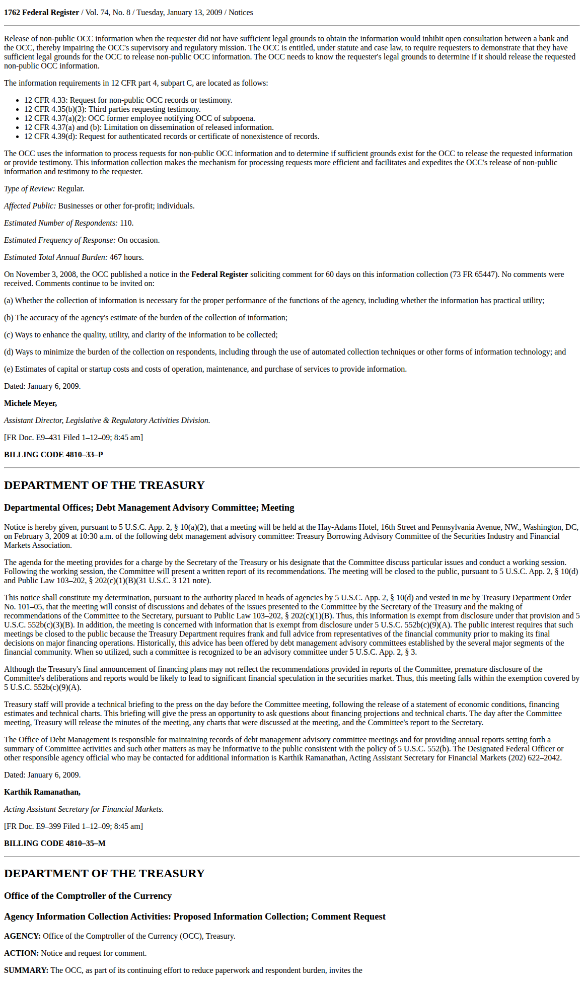1762 Federal Register / Vol. 74, No. 8 / Tuesday, January 13, 2009 / Notices
Release of non-public OCC information when the requester did not have sufficient legal grounds to obtain the information would inhibit open consultation between a bank and the OCC, thereby impairing the OCC's supervisory and regulatory mission. The OCC is entitled, under statute and case law, to require requesters to demonstrate that they have sufficient legal grounds for the OCC to release non-public OCC information. The OCC needs to know the requester's legal grounds to determine if it should release the requested non-public OCC information.
The information requirements in 12 CFR part 4, subpart C, are located as follows:
12 CFR 4.33: Request for non-public OCC records or testimony.
12 CFR 4.35(b)(3): Third parties requesting testimony.
12 CFR 4.37(a)(2): OCC former employee notifying OCC of subpoena.
12 CFR 4.37(a) and (b): Limitation on dissemination of released information.
12 CFR 4.39(d): Request for authenticated records or certificate of nonexistence of records.
The OCC uses the information to process requests for non-public OCC information and to determine if sufficient grounds exist for the OCC to release the requested information or provide testimony. This information collection makes the mechanism for processing requests more efficient and facilitates and expedites the OCC's release of non-public information and testimony to the requester.
Type of Review: Regular.
Affected Public: Businesses or other for-profit; individuals.
Estimated Number of Respondents: 110.
Estimated Frequency of Response: On occasion.
Estimated Total Annual Burden: 467 hours.
On November 3, 2008, the OCC published a notice in the Federal Register soliciting comment for 60 days on this information collection (73 FR 65447). No comments were received. Comments continue to be invited on:
(a) Whether the collection of information is necessary for the proper performance of the functions of the agency, including whether the information has practical utility;
(b) The accuracy of the agency's estimate of the burden of the collection of information;
(c) Ways to enhance the quality, utility, and clarity of the information to be collected;
(d) Ways to minimize the burden of the collection on respondents, including through the use of automated collection techniques or other forms of information technology; and
(e) Estimates of capital or startup costs and costs of operation, maintenance, and purchase of services to provide information.
Dated: January 6, 2009.
Michele Meyer,
Assistant Director, Legislative & Regulatory Activities Division.
[FR Doc. E9–431 Filed 1–12–09; 8:45 am]
BILLING CODE 4810–33–P
DEPARTMENT OF THE TREASURY
Departmental Offices; Debt Management Advisory Committee; Meeting
Notice is hereby given, pursuant to 5 U.S.C. App. 2, § 10(a)(2), that a meeting will be held at the Hay-Adams Hotel, 16th Street and Pennsylvania Avenue, NW., Washington, DC, on February 3, 2009 at 10:30 a.m. of the following debt management advisory committee: Treasury Borrowing Advisory Committee of the Securities Industry and Financial Markets Association.
The agenda for the meeting provides for a charge by the Secretary of the Treasury or his designate that the Committee discuss particular issues and conduct a working session. Following the working session, the Committee will present a written report of its recommendations. The meeting will be closed to the public, pursuant to 5 U.S.C. App. 2, § 10(d) and Public Law 103–202, § 202(c)(1)(B)(31 U.S.C. 3 121 note).
This notice shall constitute my determination, pursuant to the authority placed in heads of agencies by 5 U.S.C. App. 2, § 10(d) and vested in me by Treasury Department Order No. 101–05, that the meeting will consist of discussions and debates of the issues presented to the Committee by the Secretary of the Treasury and the making of recommendations of the Committee to the Secretary, pursuant to Public Law 103–202, § 202(c)(1)(B). Thus, this information is exempt from disclosure under that provision and 5 U.S.C. 552b(c)(3)(B). In addition, the meeting is concerned with information that is exempt from disclosure under 5 U.S.C. 552b(c)(9)(A). The public interest requires that such meetings be closed to the public because the Treasury Department requires frank and full advice from representatives of the financial community prior to making its final decisions on major financing operations. Historically, this advice has been offered by debt management advisory committees established by the several major segments of the financial community. When so utilized, such a committee is recognized to be an advisory committee under 5 U.S.C. App. 2, § 3.
Although the Treasury's final announcement of financing plans may not reflect the recommendations provided in reports of the Committee, premature disclosure of the Committee's deliberations and reports would be likely to lead to significant financial speculation in the securities market. Thus, this meeting falls within the exemption covered by 5 U.S.C. 552b(c)(9)(A).
Treasury staff will provide a technical briefing to the press on the day before the Committee meeting, following the release of a statement of economic conditions, financing estimates and technical charts. This briefing will give the press an opportunity to ask questions about financing projections and technical charts. The day after the Committee meeting, Treasury will release the minutes of the meeting, any charts that were discussed at the meeting, and the Committee's report to the Secretary.
The Office of Debt Management is responsible for maintaining records of debt management advisory committee meetings and for providing annual reports setting forth a summary of Committee activities and such other matters as may be informative to the public consistent with the policy of 5 U.S.C. 552(b). The Designated Federal Officer or other responsible agency official who may be contacted for additional information is Karthik Ramanathan, Acting Assistant Secretary for Financial Markets (202) 622–2042.
Dated: January 6, 2009.
Karthik Ramanathan,
Acting Assistant Secretary for Financial Markets.
[FR Doc. E9–399 Filed 1–12–09; 8:45 am]
BILLING CODE 4810–35–M
DEPARTMENT OF THE TREASURY
Office of the Comptroller of the Currency
Agency Information Collection Activities: Proposed Information Collection; Comment Request
AGENCY: Office of the Comptroller of the Currency (OCC), Treasury.
ACTION: Notice and request for comment.
SUMMARY: The OCC, as part of its continuing effort to reduce paperwork and respondent burden, invites the